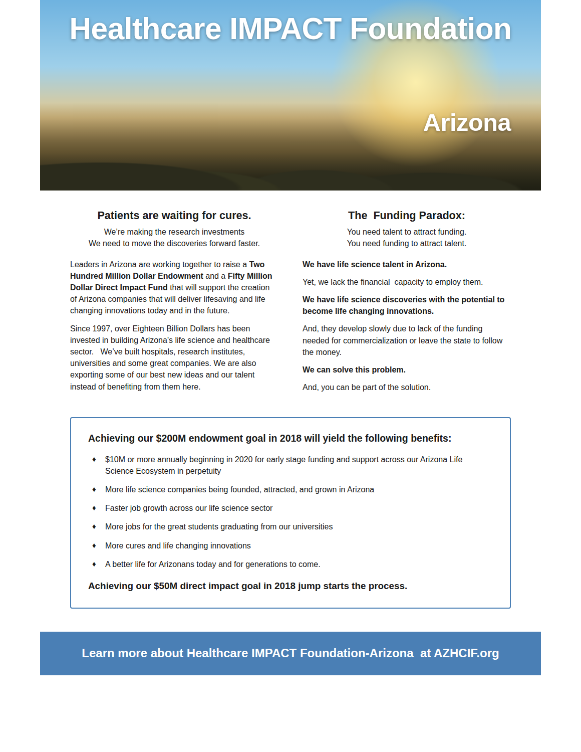Healthcare IMPACT Foundation
Arizona
Patients are waiting for cures.
We’re making the research investments
We need to move the discoveries forward faster.
Leaders in Arizona are working together to raise a Two Hundred Million Dollar Endowment and a Fifty Million Dollar Direct Impact Fund that will support the creation of Arizona companies that will deliver lifesaving and life changing innovations today and in the future.
Since 1997, over Eighteen Billion Dollars has been invested in building Arizona's life science and healthcare sector. We’ve built hospitals, research institutes, universities and some great companies. We are also exporting some of our best new ideas and our talent instead of benefiting from them here.
The Funding Paradox:
You need talent to attract funding.
You need funding to attract talent.
We have life science talent in Arizona.
Yet, we lack the financial capacity to employ them.
We have life science discoveries with the potential to become life changing innovations.
And, they develop slowly due to lack of the funding needed for commercialization or leave the state to follow the money.
We can solve this problem.
And, you can be part of the solution.
Achieving our $200M endowment goal in 2018 will yield the following benefits:
$10M or more annually beginning in 2020 for early stage funding and support across our Arizona Life Science Ecosystem in perpetuity
More life science companies being founded, attracted, and grown in Arizona
Faster job growth across our life science sector
More jobs for the great students graduating from our universities
More cures and life changing innovations
A better life for Arizonans today and for generations to come.
Achieving our $50M direct impact goal in 2018 jump starts the process.
Learn more about Healthcare IMPACT Foundation-Arizona at AZHCIF.org